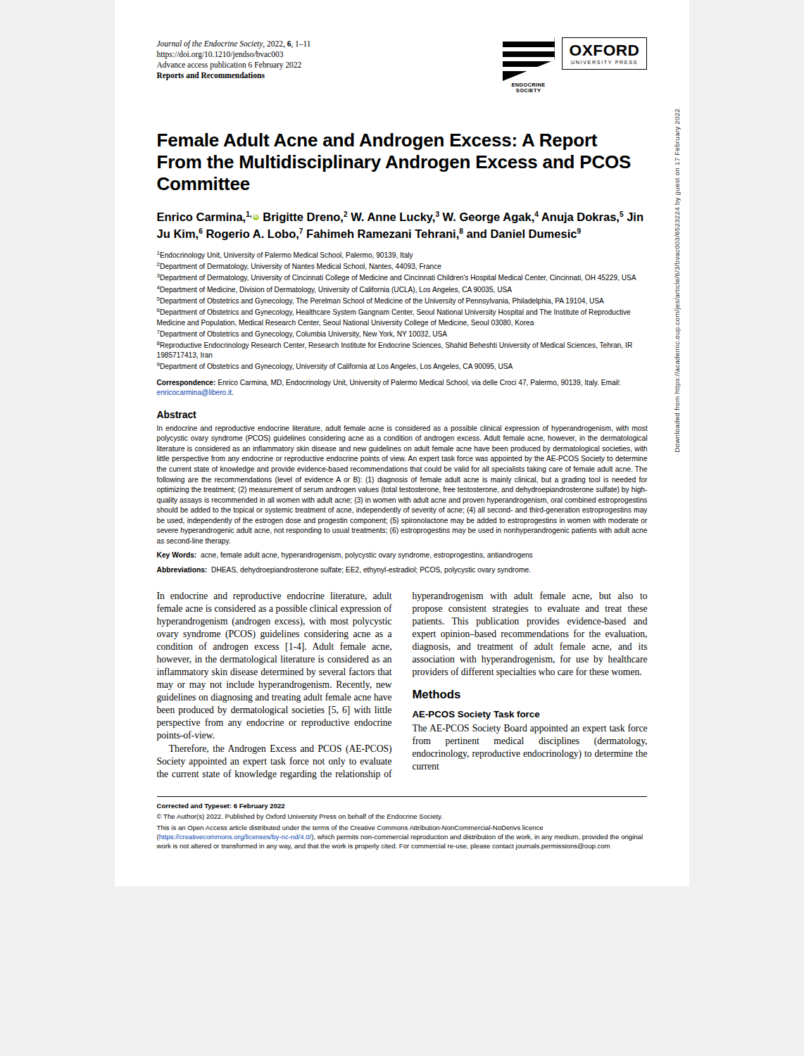Downloaded from https://academic.oup.com/jes/article/6/3/bvac003/6523224 by guest on 17 February 2022
Journal of the Endocrine Society, 2022, 6, 1–11
https://doi.org/10.1210/jendso/bvac003
Advance access publication 6 February 2022
Reports and Recommendations
ENDOCRINE
SOCIETY
OXFORD
UNIVERSITY PRESS
Female Adult Acne and Androgen Excess: A Report From the Multidisciplinary Androgen Excess and PCOS Committee
Enrico Carmina,1, Brigitte Dreno,2 W. Anne Lucky,3 W. George Agak,4 Anuja Dokras,5 Jin Ju Kim,6 Rogerio A. Lobo,7 Fahimeh Ramezani Tehrani,8 and Daniel Dumesic9
1Endocrinology Unit, University of Palermo Medical School, Palermo, 90139, Italy
2Department of Dermatology, University of Nantes Medical School, Nantes, 44093, France
3Department of Dermatology, University of Cincinnati College of Medicine and Cincinnati Children's Hospital Medical Center, Cincinnati, OH 45229, USA
4Department of Medicine, Division of Dermatology, University of California (UCLA), Los Angeles, CA 90035, USA
5Department of Obstetrics and Gynecology, The Perelman School of Medicine of the University of Pennsylvania, Philadelphia, PA 19104, USA
6Department of Obstetrics and Gynecology, Healthcare System Gangnam Center, Seoul National University Hospital and The Institute of Reproductive Medicine and Population, Medical Research Center, Seoul National University College of Medicine, Seoul 03080, Korea
7Department of Obstetrics and Gynecology, Columbia University, New York, NY 10032, USA
8Reproductive Endocrinology Research Center, Research Institute for Endocrine Sciences, Shahid Beheshti University of Medical Sciences, Tehran, IR 1985717413, Iran
9Department of Obstetrics and Gynecology, University of California at Los Angeles, Los Angeles, CA 90095, USA
Correspondence: Enrico Carmina, MD, Endocrinology Unit, University of Palermo Medical School, via delle Croci 47, Palermo, 90139, Italy. Email: enricocarmina@libero.it.
Abstract
In endocrine and reproductive endocrine literature, adult female acne is considered as a possible clinical expression of hyperandrogenism, with most polycystic ovary syndrome (PCOS) guidelines considering acne as a condition of androgen excess. Adult female acne, however, in the dermatological literature is considered as an inflammatory skin disease and new guidelines on adult female acne have been produced by dermatological societies, with little perspective from any endocrine or reproductive endocrine points of view. An expert task force was appointed by the AE-PCOS Society to determine the current state of knowledge and provide evidence-based recommendations that could be valid for all specialists taking care of female adult acne. The following are the recommendations (level of evidence A or B): (1) diagnosis of female adult acne is mainly clinical, but a grading tool is needed for optimizing the treatment; (2) measurement of serum androgen values (total testosterone, free testosterone, and dehydroepiandrosterone sulfate) by high-quality assays is recommended in all women with adult acne; (3) in women with adult acne and proven hyperandrogenism, oral combined estroprogestins should be added to the topical or systemic treatment of acne, independently of severity of acne; (4) all second- and third-generation estroprogestins may be used, independently of the estrogen dose and progestin component; (5) spironolactone may be added to estroprogestins in women with moderate or severe hyperandrogenic adult acne, not responding to usual treatments; (6) estroprogestins may be used in nonhyperandrogenic patients with adult acne as second-line therapy.
Key Words: acne, female adult acne, hyperandrogenism, polycystic ovary syndrome, estroprogestins, antiandrogens
Abbreviations: DHEAS, dehydroepiandrosterone sulfate; EE2, ethynyl-estradiol; PCOS, polycystic ovary syndrome.
In endocrine and reproductive endocrine literature, adult female acne is considered as a possible clinical expression of hyperandrogenism (androgen excess), with most polycystic ovary syndrome (PCOS) guidelines considering acne as a condition of androgen excess [1-4]. Adult female acne, however, in the dermatological literature is considered as an inflammatory skin disease determined by several factors that may or may not include hyperandrogenism. Recently, new guidelines on diagnosing and treating adult female acne have been produced by dermatological societies [5, 6] with little perspective from any endocrine or reproductive endocrine points-of-view.
Therefore, the Androgen Excess and PCOS (AE-PCOS) Society appointed an expert task force not only to evaluate the current state of knowledge regarding the relationship of hyperandrogenism with adult female acne, but also to propose consistent strategies to evaluate and treat these patients. This publication provides evidence-based and expert opinion–based recommendations for the evaluation, diagnosis, and treatment of adult female acne, and its association with hyperandrogenism, for use by healthcare providers of different specialties who care for these women.
Methods
AE-PCOS Society Task force
The AE-PCOS Society Board appointed an expert task force from pertinent medical disciplines (dermatology, endocrinology, reproductive endocrinology) to determine the current
Corrected and Typeset: 6 February 2022
© The Author(s) 2022. Published by Oxford University Press on behalf of the Endocrine Society.
This is an Open Access article distributed under the terms of the Creative Commons Attribution-NonCommercial-NoDerivs licence (https://creativecommons.org/licenses/by-nc-nd/4.0/), which permits non-commercial reproduction and distribution of the work, in any medium, provided the original work is not altered or transformed in any way, and that the work is properly cited. For commercial re-use, please contact journals.permissions@oup.com